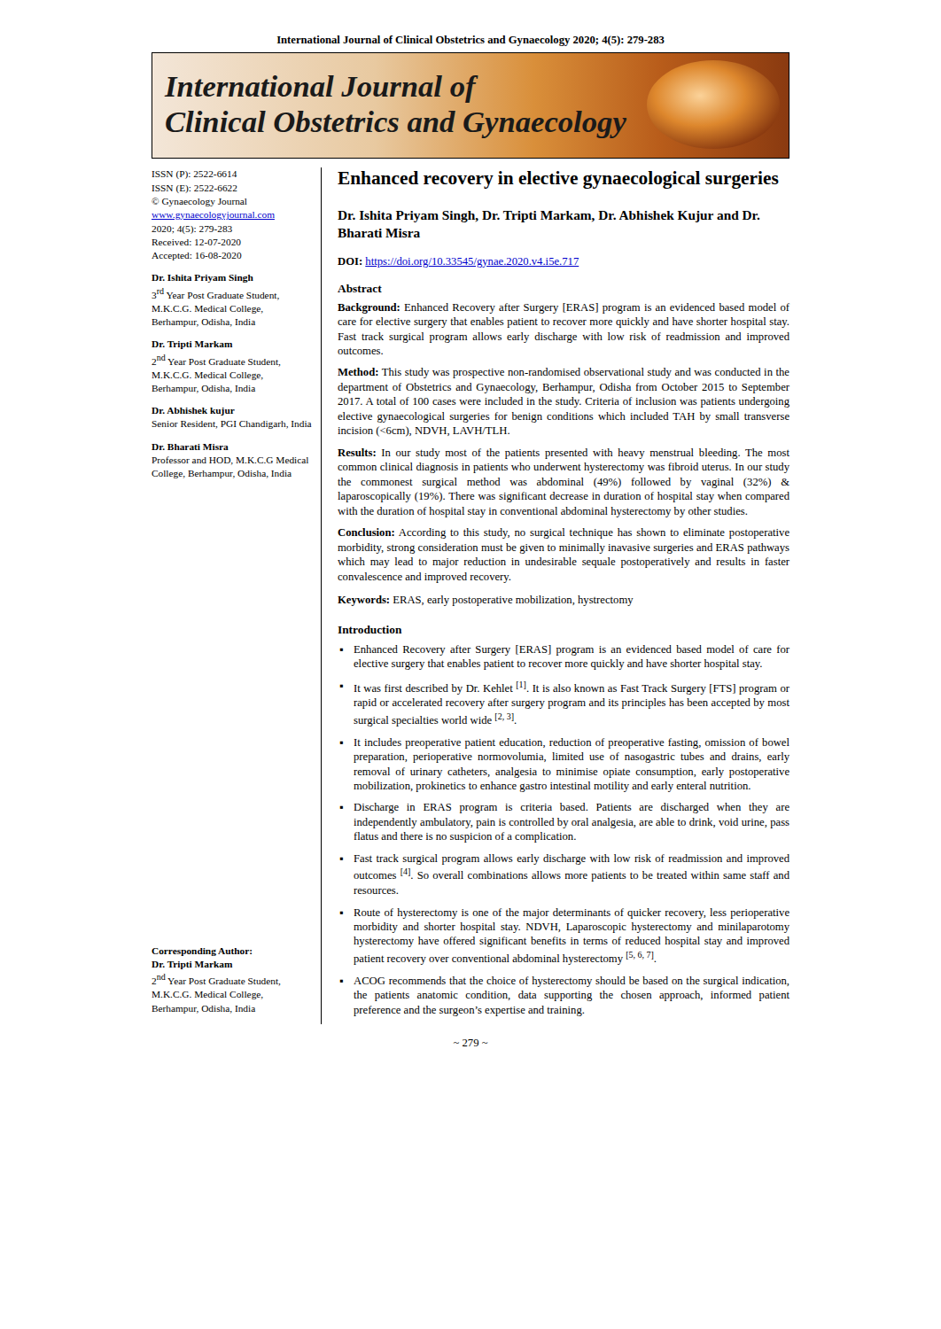International Journal of Clinical Obstetrics and Gynaecology 2020; 4(5): 279-283
International Journal of
Clinical Obstetrics and Gynaecology
ISSN (P): 2522-6614
ISSN (E): 2522-6622
© Gynaecology Journal
www.gynaecologyjournal.com
2020; 4(5): 279-283
Received: 12-07-2020
Accepted: 16-08-2020
Dr. Ishita Priyam Singh
3rd Year Post Graduate Student, M.K.C.G. Medical College, Berhampur, Odisha, India
Dr. Tripti Markam
2nd Year Post Graduate Student, M.K.C.G. Medical College, Berhampur, Odisha, India
Dr. Abhishek kujur
Senior Resident, PGI Chandigarh, India
Dr. Bharati Misra
Professor and HOD, M.K.C.G Medical College, Berhampur, Odisha, India
Corresponding Author:
Dr. Tripti Markam
2nd Year Post Graduate Student, M.K.C.G. Medical College, Berhampur, Odisha, India
Enhanced recovery in elective gynaecological surgeries
Dr. Ishita Priyam Singh, Dr. Tripti Markam, Dr. Abhishek Kujur and Dr. Bharati Misra
DOI: https://doi.org/10.33545/gynae.2020.v4.i5e.717
Abstract
Background: Enhanced Recovery after Surgery [ERAS] program is an evidenced based model of care for elective surgery that enables patient to recover more quickly and have shorter hospital stay. Fast track surgical program allows early discharge with low risk of readmission and improved outcomes.
Method: This study was prospective non-randomised observational study and was conducted in the department of Obstetrics and Gynaecology, Berhampur, Odisha from October 2015 to September 2017. A total of 100 cases were included in the study. Criteria of inclusion was patients undergoing elective gynaecological surgeries for benign conditions which included TAH by small transverse incision (<6cm), NDVH, LAVH/TLH.
Results: In our study most of the patients presented with heavy menstrual bleeding. The most common clinical diagnosis in patients who underwent hysterectomy was fibroid uterus. In our study the commonest surgical method was abdominal (49%) followed by vaginal (32%) & laparoscopically (19%). There was significant decrease in duration of hospital stay when compared with the duration of hospital stay in conventional abdominal hysterectomy by other studies.
Conclusion: According to this study, no surgical technique has shown to eliminate postoperative morbidity, strong consideration must be given to minimally inavasive surgeries and ERAS pathways which may lead to major reduction in undesirable sequale postoperatively and results in faster convalescence and improved recovery.
Keywords: ERAS, early postoperative mobilization, hystrectomy
Introduction
Enhanced Recovery after Surgery [ERAS] program is an evidenced based model of care for elective surgery that enables patient to recover more quickly and have shorter hospital stay.
It was first described by Dr. Kehlet [1]. It is also known as Fast Track Surgery [FTS] program or rapid or accelerated recovery after surgery program and its principles has been accepted by most surgical specialties world wide [2, 3].
It includes preoperative patient education, reduction of preoperative fasting, omission of bowel preparation, perioperative normovolumia, limited use of nasogastric tubes and drains, early removal of urinary catheters, analgesia to minimise opiate consumption, early postoperative mobilization, prokinetics to enhance gastro intestinal motility and early enteral nutrition.
Discharge in ERAS program is criteria based. Patients are discharged when they are independently ambulatory, pain is controlled by oral analgesia, are able to drink, void urine, pass flatus and there is no suspicion of a complication.
Fast track surgical program allows early discharge with low risk of readmission and improved outcomes [4]. So overall combinations allows more patients to be treated within same staff and resources.
Route of hysterectomy is one of the major determinants of quicker recovery, less perioperative morbidity and shorter hospital stay. NDVH, Laparoscopic hysterectomy and minilaparotomy hysterectomy have offered significant benefits in terms of reduced hospital stay and improved patient recovery over conventional abdominal hysterectomy [5, 6, 7].
ACOG recommends that the choice of hysterectomy should be based on the surgical indication, the patients anatomic condition, data supporting the chosen approach, informed patient preference and the surgeon’s expertise and training.
~ 279 ~